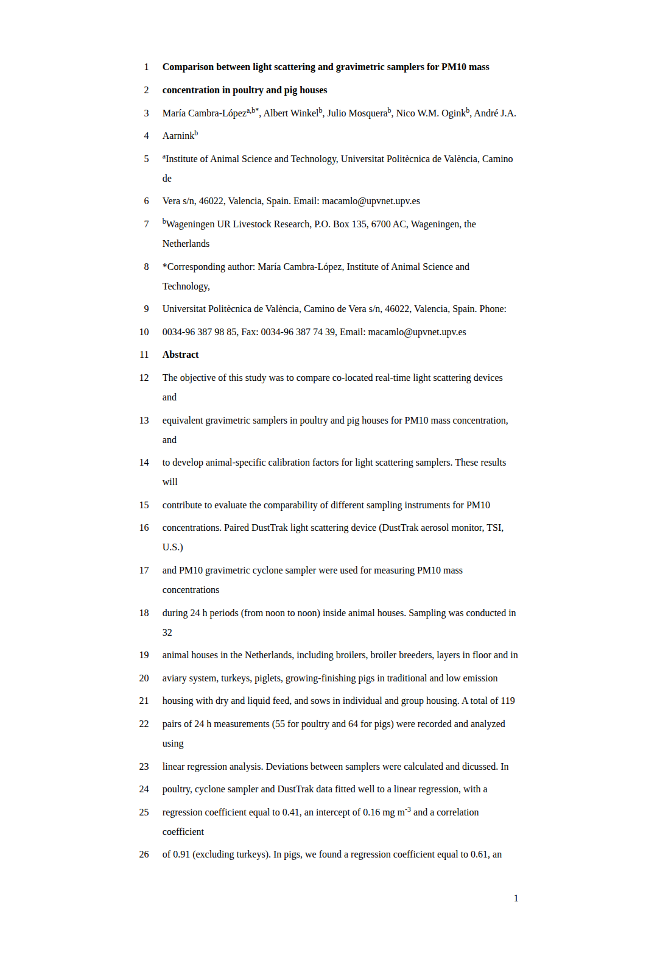1
Comparison between light scattering and gravimetric samplers for PM10 mass
2
concentration in poultry and pig houses
3
María Cambra-Lópeza,b*, Albert Winkelb, Julio Mosquerab, Nico W.M. Oginkb, André J.A.
4
Aarninkb
5
aInstitute of Animal Science and Technology, Universitat Politècnica de València, Camino de
6
Vera s/n, 46022, Valencia, Spain. Email: macamlo@upvnet.upv.es
7
bWageningen UR Livestock Research, P.O. Box 135, 6700 AC, Wageningen, the Netherlands
8
*Corresponding author: María Cambra-López, Institute of Animal Science and Technology,
9
Universitat Politècnica de València, Camino de Vera s/n, 46022, Valencia, Spain. Phone:
10
0034-96 387 98 85, Fax: 0034-96 387 74 39, Email: macamlo@upvnet.upv.es
11
Abstract
12
The objective of this study was to compare co-located real-time light scattering devices and
13
equivalent gravimetric samplers in poultry and pig houses for PM10 mass concentration, and
14
to develop animal-specific calibration factors for light scattering samplers. These results will
15
contribute to evaluate the comparability of different sampling instruments for PM10
16
concentrations. Paired DustTrak light scattering device (DustTrak aerosol monitor, TSI, U.S.)
17
and PM10 gravimetric cyclone sampler were used for measuring PM10 mass concentrations
18
during 24 h periods (from noon to noon) inside animal houses. Sampling was conducted in 32
19
animal houses in the Netherlands, including broilers, broiler breeders, layers in floor and in
20
aviary system, turkeys, piglets, growing-finishing pigs in traditional and low emission
21
housing with dry and liquid feed, and sows in individual and group housing. A total of 119
22
pairs of 24 h measurements (55 for poultry and 64 for pigs) were recorded and analyzed using
23
linear regression analysis. Deviations between samplers were calculated and dicussed. In
24
poultry, cyclone sampler and DustTrak data fitted well to a linear regression, with a
25
regression coefficient equal to 0.41, an intercept of 0.16 mg m-3 and a correlation coefficient
26
of 0.91 (excluding turkeys). In pigs, we found a regression coefficient equal to 0.61, an
1